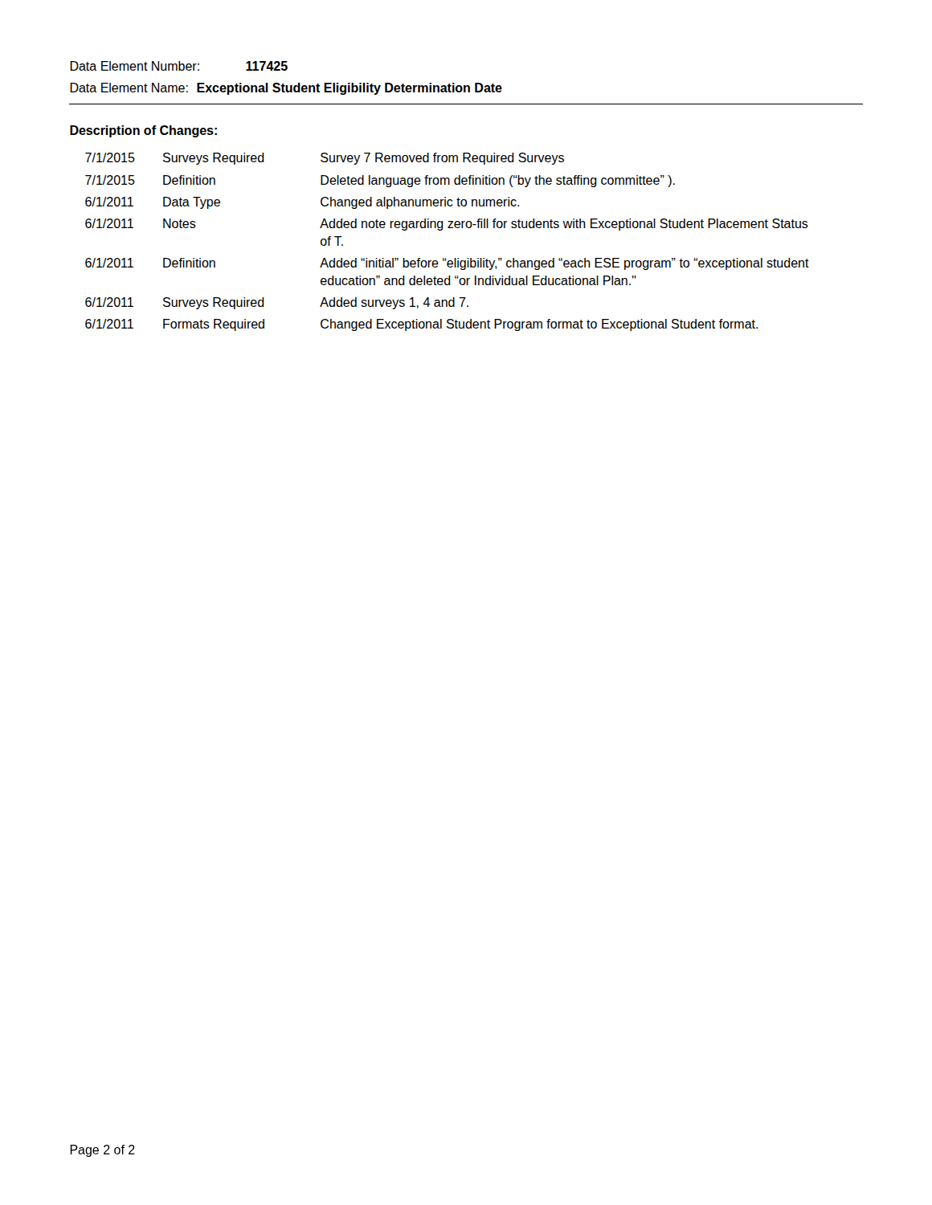Data Element Number: 117425
Data Element Name: Exceptional Student Eligibility Determination Date
Description of Changes:
| 7/1/2015 | Surveys Required | Survey 7 Removed from Required Surveys |
| 7/1/2015 | Definition | Deleted language from definition (“by the staffing committee” ). |
| 6/1/2011 | Data Type | Changed alphanumeric to numeric. |
| 6/1/2011 | Notes | Added note regarding zero-fill for students with Exceptional Student Placement Status of T. |
| 6/1/2011 | Definition | Added “initial” before “eligibility,” changed “each ESE program” to “exceptional student education” and deleted “or Individual Educational Plan." |
| 6/1/2011 | Surveys Required | Added surveys 1, 4 and 7. |
| 6/1/2011 | Formats Required | Changed Exceptional Student Program format to Exceptional Student format. |
Page 2 of 2